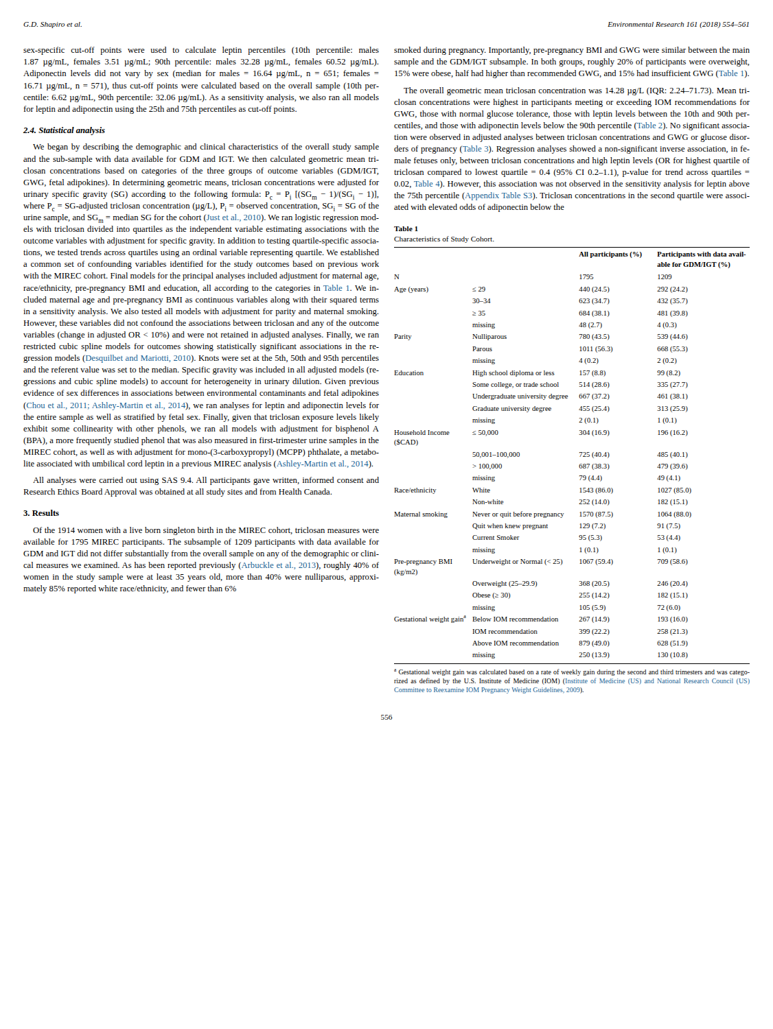G.D. Shapiro et al. Environmental Research 161 (2018) 554–561
sex-specific cut-off points were used to calculate leptin percentiles (10th percentile: males 1.87 µg/mL, females 3.51 µg/mL; 90th percentile: males 32.28 µg/mL, females 60.52 µg/mL). Adiponectin levels did not vary by sex (median for males = 16.64 µg/mL, n = 651; females = 16.71 µg/mL, n = 571), thus cut-off points were calculated based on the overall sample (10th percentile: 6.62 µg/mL, 90th percentile: 32.06 µg/mL). As a sensitivity analysis, we also ran all models for leptin and adiponectin using the 25th and 75th percentiles as cut-off points.
2.4. Statistical analysis
We began by describing the demographic and clinical characteristics of the overall study sample and the sub-sample with data available for GDM and IGT. We then calculated geometric mean triclosan concentrations based on categories of the three groups of outcome variables (GDM/IGT, GWG, fetal adipokines). In determining geometric means, triclosan concentrations were adjusted for urinary specific gravity (SG) according to the following formula: Pc = Pi [(SGm − 1)/(SGi − 1)], where Pc = SG-adjusted triclosan concentration (µg/L), Pi = observed concentration, SGi = SG of the urine sample, and SGm = median SG for the cohort (Just et al., 2010). We ran logistic regression models with triclosan divided into quartiles as the independent variable estimating associations with the outcome variables with adjustment for specific gravity. In addition to testing quartile-specific associations, we tested trends across quartiles using an ordinal variable representing quartile. We established a common set of confounding variables identified for the study outcomes based on previous work with the MIREC cohort. Final models for the principal analyses included adjustment for maternal age, race/ethnicity, pre-pregnancy BMI and education, all according to the categories in Table 1. We included maternal age and pre-pregnancy BMI as continuous variables along with their squared terms in a sensitivity analysis. We also tested all models with adjustment for parity and maternal smoking. However, these variables did not confound the associations between triclosan and any of the outcome variables (change in adjusted OR < 10%) and were not retained in adjusted analyses. Finally, we ran restricted cubic spline models for outcomes showing statistically significant associations in the regression models (Desquilbet and Mariotti, 2010). Knots were set at the 5th, 50th and 95th percentiles and the referent value was set to the median. Specific gravity was included in all adjusted models (regressions and cubic spline models) to account for heterogeneity in urinary dilution. Given previous evidence of sex differences in associations between environmental contaminants and fetal adipokines (Chou et al., 2011; Ashley-Martin et al., 2014), we ran analyses for leptin and adiponectin levels for the entire sample as well as stratified by fetal sex. Finally, given that triclosan exposure levels likely exhibit some collinearity with other phenols, we ran all models with adjustment for bisphenol A (BPA), a more frequently studied phenol that was also measured in first-trimester urine samples in the MIREC cohort, as well as with adjustment for mono-(3-carboxypropyl) (MCPP) phthalate, a metabolite associated with umbilical cord leptin in a previous MIREC analysis (Ashley-Martin et al., 2014).
All analyses were carried out using SAS 9.4. All participants gave written, informed consent and Research Ethics Board Approval was obtained at all study sites and from Health Canada.
3. Results
Of the 1914 women with a live born singleton birth in the MIREC cohort, triclosan measures were available for 1795 MIREC participants. The subsample of 1209 participants with data available for GDM and IGT did not differ substantially from the overall sample on any of the demographic or clinical measures we examined. As has been reported previously (Arbuckle et al., 2013), roughly 40% of women in the study sample were at least 35 years old, more than 40% were nulliparous, approximately 85% reported white race/ethnicity, and fewer than 6%
smoked during pregnancy. Importantly, pre-pregnancy BMI and GWG were similar between the main sample and the GDM/IGT subsample. In both groups, roughly 20% of participants were overweight, 15% were obese, half had higher than recommended GWG, and 15% had insufficient GWG (Table 1).
The overall geometric mean triclosan concentration was 14.28 µg/L (IQR: 2.24–71.73). Mean triclosan concentrations were highest in participants meeting or exceeding IOM recommendations for GWG, those with normal glucose tolerance, those with leptin levels between the 10th and 90th percentiles, and those with adiponectin levels below the 90th percentile (Table 2). No significant association were observed in adjusted analyses between triclosan concentrations and GWG or glucose disorders of pregnancy (Table 3). Regression analyses showed a non-significant inverse association, in female fetuses only, between triclosan concentrations and high leptin levels (OR for highest quartile of triclosan compared to lowest quartile = 0.4 (95% CI 0.2–1.1), p-value for trend across quartiles = 0.02, Table 4). However, this association was not observed in the sensitivity analysis for leptin above the 75th percentile (Appendix Table S3). Triclosan concentrations in the second quartile were associated with elevated odds of adiponectin below the
Table 1
Characteristics of Study Cohort.
| | | All participants (%) | Participants with data available for GDM/IGT (%) |
| --- | --- | --- | --- |
| N | | 1795 | 1209 |
| Age (years) | ≤ 29 | 440 (24.5) | 292 (24.2) |
| | 30–34 | 623 (34.7) | 432 (35.7) |
| | ≥ 35 | 684 (38.1) | 481 (39.8) |
| | missing | 48 (2.7) | 4 (0.3) |
| Parity | Nulliparous | 780 (43.5) | 539 (44.6) |
| | Parous | 1011 (56.3) | 668 (55.3) |
| | missing | 4 (0.2) | 2 (0.2) |
| Education | High school diploma or less | 157 (8.8) | 99 (8.2) |
| | Some college, or trade school | 514 (28.6) | 335 (27.7) |
| | Undergraduate university degree | 667 (37.2) | 461 (38.1) |
| | Graduate university degree | 455 (25.4) | 313 (25.9) |
| | missing | 2 (0.1) | 1 (0.1) |
| Household Income ($CAD) | ≤ 50,000 | 304 (16.9) | 196 (16.2) |
| | 50,001–100,000 | 725 (40.4) | 485 (40.1) |
| | > 100,000 | 687 (38.3) | 479 (39.6) |
| | missing | 79 (4.4) | 49 (4.1) |
| Race/ethnicity | White | 1543 (86.0) | 1027 (85.0) |
| | Non-white | 252 (14.0) | 182 (15.1) |
| Maternal smoking | Never or quit before pregnancy | 1570 (87.5) | 1064 (88.0) |
| | Quit when knew pregnant | 129 (7.2) | 91 (7.5) |
| | Current Smoker | 95 (5.3) | 53 (4.4) |
| | missing | 1 (0.1) | 1 (0.1) |
| Pre-pregnancy BMI (kg/m2) | Underweight or Normal (< 25) | 1067 (59.4) | 709 (58.6) |
| | Overweight (25–29.9) | 368 (20.5) | 246 (20.4) |
| | Obese (≥ 30) | 255 (14.2) | 182 (15.1) |
| | missing | 105 (5.9) | 72 (6.0) |
| Gestational weight gain a | Below IOM recommendation | 267 (14.9) | 193 (16.0) |
| | IOM recommendation | 399 (22.2) | 258 (21.3) |
| | Above IOM recommendation | 879 (49.0) | 628 (51.9) |
| | missing | 250 (13.9) | 130 (10.8) |
a Gestational weight gain was calculated based on a rate of weekly gain during the second and third trimesters and was categorized as defined by the U.S. Institute of Medicine (IOM) (Institute of Medicine (US) and National Research Council (US) Committee to Reexamine IOM Pregnancy Weight Guidelines, 2009).
556